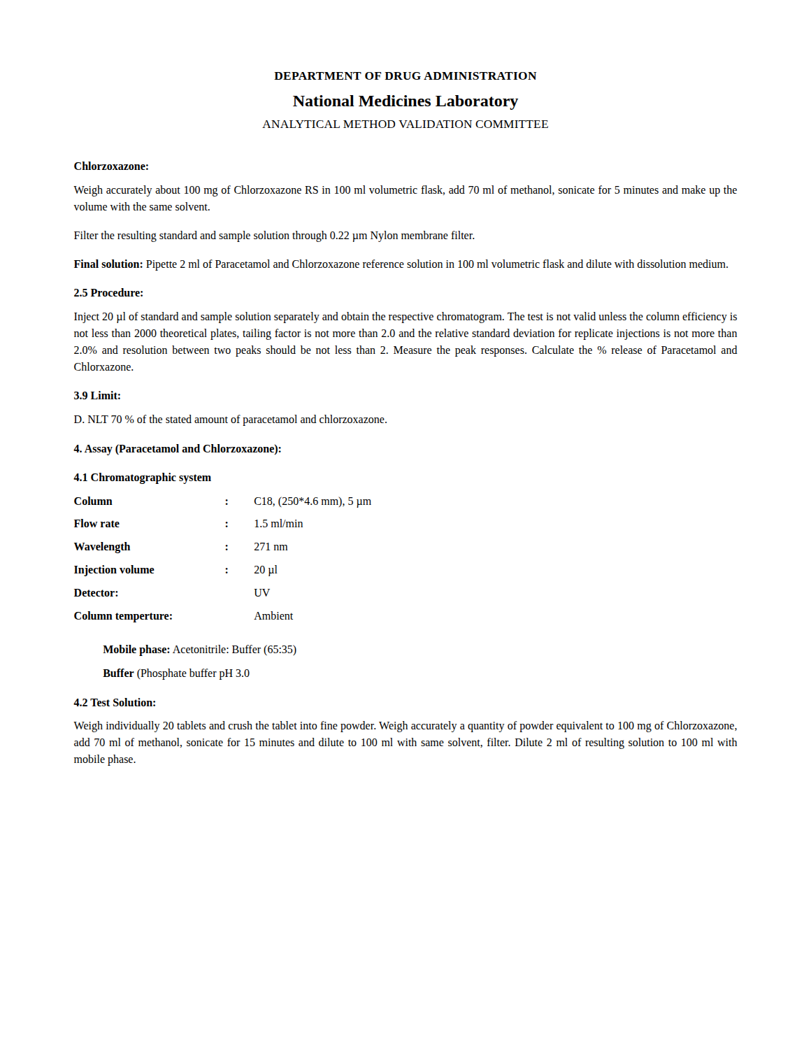DEPARTMENT OF DRUG ADMINISTRATION
National Medicines Laboratory
ANALYTICAL METHOD VALIDATION COMMITTEE
Chlorzoxazone:
Weigh accurately about 100 mg of Chlorzoxazone RS in 100 ml volumetric flask, add 70 ml of methanol, sonicate for 5 minutes and make up the volume with the same solvent.
Filter the resulting standard and sample solution through 0.22 µm Nylon membrane filter.
Final solution: Pipette 2 ml of Paracetamol and Chlorzoxazone reference solution in 100 ml volumetric flask and dilute with dissolution medium.
2.5 Procedure:
Inject 20 µl of standard and sample solution separately and obtain the respective chromatogram. The test is not valid unless the column efficiency is not less than 2000 theoretical plates, tailing factor is not more than 2.0 and the relative standard deviation for replicate injections is not more than 2.0% and resolution between two peaks should be not less than 2. Measure the peak responses. Calculate the % release of Paracetamol and Chlorxazone.
3.9 Limit:
D. NLT 70 % of the stated amount of paracetamol and chlorzoxazone.
4. Assay (Paracetamol and Chlorzoxazone):
4.1 Chromatographic system
| Column | : | C18, (250*4.6 mm), 5 µm |
| Flow rate | : | 1.5 ml/min |
| Wavelength | : | 271 nm |
| Injection volume | : | 20 µl |
| Detector: | | UV |
| Column temperture: | | Ambient |
Mobile phase: Acetonitrile: Buffer (65:35)
Buffer (Phosphate buffer pH 3.0
4.2 Test Solution:
Weigh individually 20 tablets and crush the tablet into fine powder. Weigh accurately a quantity of powder equivalent to 100 mg of Chlorzoxazone, add 70 ml of methanol, sonicate for 15 minutes and dilute to 100 ml with same solvent, filter. Dilute 2 ml of resulting solution to 100 ml with mobile phase.